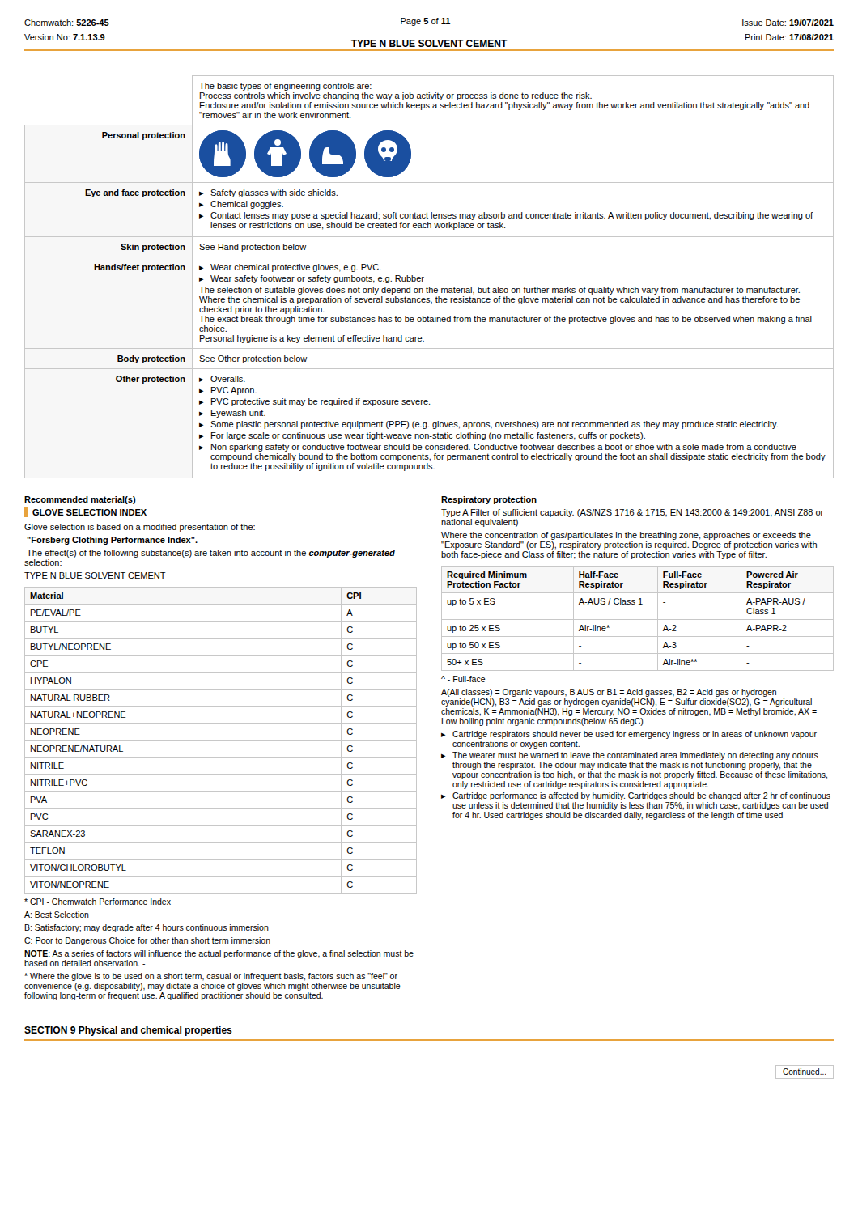Chemwatch: 5226-45
Version No: 7.1.13.9
Page 5 of 11
Issue Date: 19/07/2021
Print Date: 17/08/2021
TYPE N BLUE SOLVENT CEMENT
| | The basic types of engineering controls are: Process controls which involve changing the way a job activity or process is done to reduce the risk. Enclosure and/or isolation of emission source which keeps a selected hazard "physically" away from the worker and ventilation that strategically "adds" and "removes" air in the work environment. |
| Personal protection | |
| Eye and face protection | Safety glasses with side shields. Chemical goggles. Contact lenses may pose a special hazard; soft contact lenses may absorb and concentrate irritants. A written policy document, describing the wearing of lenses or restrictions on use, should be created for each workplace or task. |
| Skin protection | See Hand protection below |
| Hands/feet protection | Wear chemical protective gloves, e.g. PVC. Wear safety footwear or safety gumboots, e.g. Rubber The selection of suitable gloves does not only depend on the material, but also on further marks of quality which vary from manufacturer to manufacturer. Where the chemical is a preparation of several substances, the resistance of the glove material can not be calculated in advance and has therefore to be checked prior to the application. The exact break through time for substances has to be obtained from the manufacturer of the protective gloves and has to be observed when making a final choice. Personal hygiene is a key element of effective hand care. |
| Body protection | See Other protection below |
| Other protection | Overalls. PVC Apron. PVC protective suit may be required if exposure severe. Eyewash unit. Some plastic personal protective equipment (PPE) (e.g. gloves, aprons, overshoes) are not recommended as they may produce static electricity. For large scale or continuous use wear tight-weave non-static clothing (no metallic fasteners, cuffs or pockets). Non sparking safety or conductive footwear should be considered. Conductive footwear describes a boot or shoe with a sole made from a conductive compound chemically bound to the bottom components, for permanent control to electrically ground the foot an shall dissipate static electricity from the body to reduce the possibility of ignition of volatile compounds. |
Recommended material(s)
GLOVE SELECTION INDEX
Glove selection is based on a modified presentation of the:
"Forsberg Clothing Performance Index".
The effect(s) of the following substance(s) are taken into account in the computer-generated selection:
TYPE N BLUE SOLVENT CEMENT
| Material | CPI |
| --- | --- |
| PE/EVAL/PE | A |
| BUTYL | C |
| BUTYL/NEOPRENE | C |
| CPE | C |
| HYPALON | C |
| NATURAL RUBBER | C |
| NATURAL+NEOPRENE | C |
| NEOPRENE | C |
| NEOPRENE/NATURAL | C |
| NITRILE | C |
| NITRILE+PVC | C |
| PVA | C |
| PVC | C |
| SARANEX-23 | C |
| TEFLON | C |
| VITON/CHLOROBUTYL | C |
| VITON/NEOPRENE | C |
* CPI - Chemwatch Performance Index
A: Best Selection
B: Satisfactory; may degrade after 4 hours continuous immersion
C: Poor to Dangerous Choice for other than short term immersion
NOTE: As a series of factors will influence the actual performance of the glove, a final selection must be based on detailed observation. -
* Where the glove is to be used on a short term, casual or infrequent basis, factors such as "feel" or convenience (e.g. disposability), may dictate a choice of gloves which might otherwise be unsuitable following long-term or frequent use. A qualified practitioner should be consulted.
Respiratory protection
Type A Filter of sufficient capacity. (AS/NZS 1716 & 1715, EN 143:2000 & 149:2001, ANSI Z88 or national equivalent)
Where the concentration of gas/particulates in the breathing zone, approaches or exceeds the "Exposure Standard" (or ES), respiratory protection is required. Degree of protection varies with both face-piece and Class of filter; the nature of protection varies with Type of filter.
| Required Minimum Protection Factor | Half-Face Respirator | Full-Face Respirator | Powered Air Respirator |
| --- | --- | --- | --- |
| up to 5 x ES | A-AUS / Class 1 | - | A-PAPR-AUS / Class 1 |
| up to 25 x ES | Air-line* | A-2 | A-PAPR-2 |
| up to 50 x ES | - | A-3 | - |
| 50+ x ES | - | Air-line** | - |
^ - Full-face
A(All classes) = Organic vapours, B AUS or B1 = Acid gasses, B2 = Acid gas or hydrogen cyanide(HCN), B3 = Acid gas or hydrogen cyanide(HCN), E = Sulfur dioxide(SO2), G = Agricultural chemicals, K = Ammonia(NH3), Hg = Mercury, NO = Oxides of nitrogen, MB = Methyl bromide, AX = Low boiling point organic compounds(below 65 degC)
Cartridge respirators should never be used for emergency ingress or in areas of unknown vapour concentrations or oxygen content.
The wearer must be warned to leave the contaminated area immediately on detecting any odours through the respirator. The odour may indicate that the mask is not functioning properly, that the vapour concentration is too high, or that the mask is not properly fitted. Because of these limitations, only restricted use of cartridge respirators is considered appropriate.
Cartridge performance is affected by humidity. Cartridges should be changed after 2 hr of continuous use unless it is determined that the humidity is less than 75%, in which case, cartridges can be used for 4 hr. Used cartridges should be discarded daily, regardless of the length of time used
SECTION 9 Physical and chemical properties
Continued...